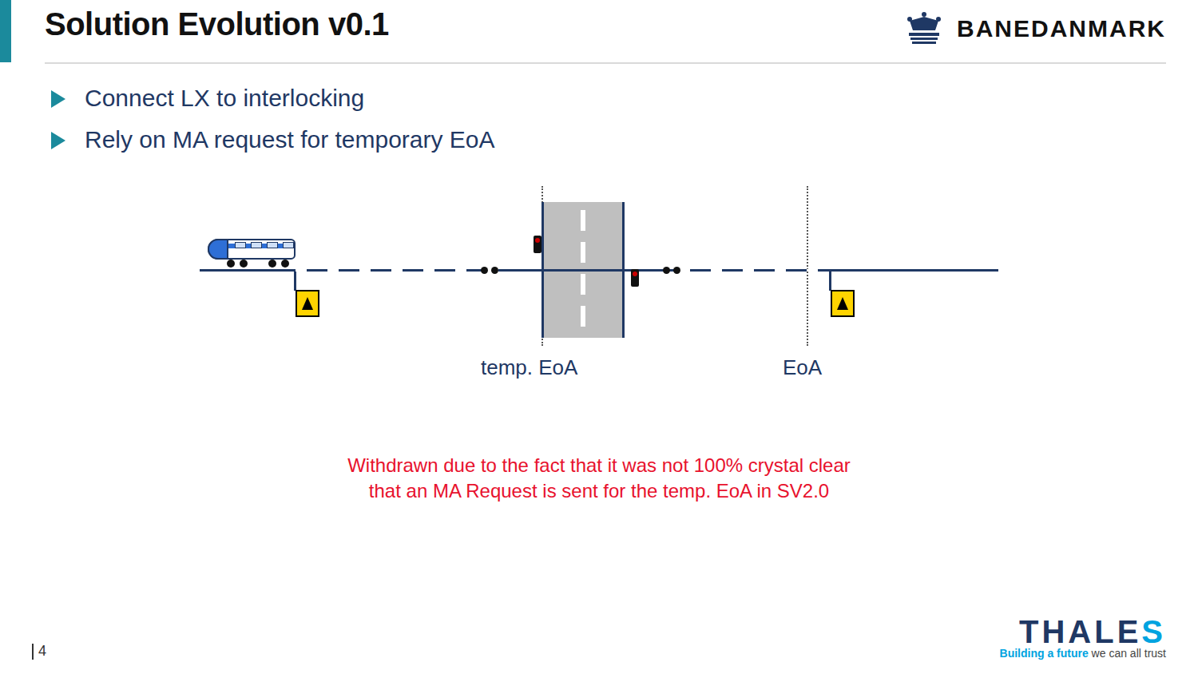Solution Evolution v0.1
BANEDANMARK
Connect LX to interlocking
Rely on MA request for temporary EoA
temp. EoA
EoA
Withdrawn due to the fact that it was not 100% crystal clear
that an MA Request is sent for the temp. EoA in SV2.0
4
THALES
Building a future we can all trust